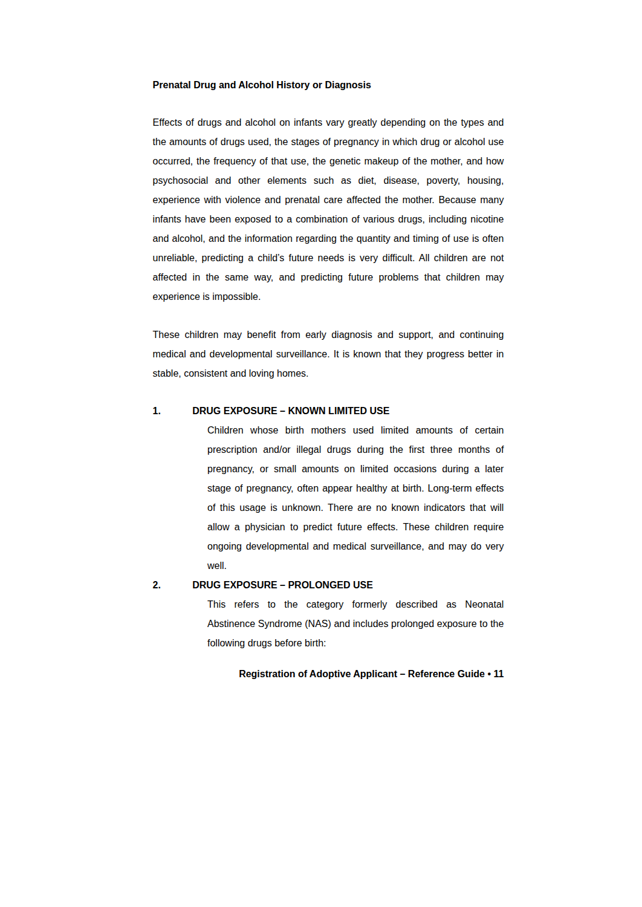Prenatal Drug and Alcohol History or Diagnosis
Effects of drugs and alcohol on infants vary greatly depending on the types and the amounts of drugs used, the stages of pregnancy in which drug or alcohol use occurred, the frequency of that use, the genetic makeup of the mother, and how psychosocial and other elements such as diet, disease, poverty, housing, experience with violence and prenatal care affected the mother. Because many infants have been exposed to a combination of various drugs, including nicotine and alcohol, and the information regarding the quantity and timing of use is often unreliable, predicting a child’s future needs is very difficult. All children are not affected in the same way, and predicting future problems that children may experience is impossible.
These children may benefit from early diagnosis and support, and continuing medical and developmental surveillance. It is known that they progress better in stable, consistent and loving homes.
1. DRUG EXPOSURE – KNOWN LIMITED USE Children whose birth mothers used limited amounts of certain prescription and/or illegal drugs during the first three months of pregnancy, or small amounts on limited occasions during a later stage of pregnancy, often appear healthy at birth. Long-term effects of this usage is unknown. There are no known indicators that will allow a physician to predict future effects. These children require ongoing developmental and medical surveillance, and may do very well.
2. DRUG EXPOSURE – PROLONGED USE This refers to the category formerly described as Neonatal Abstinence Syndrome (NAS) and includes prolonged exposure to the following drugs before birth:
Registration of Adoptive Applicant – Reference Guide • 11